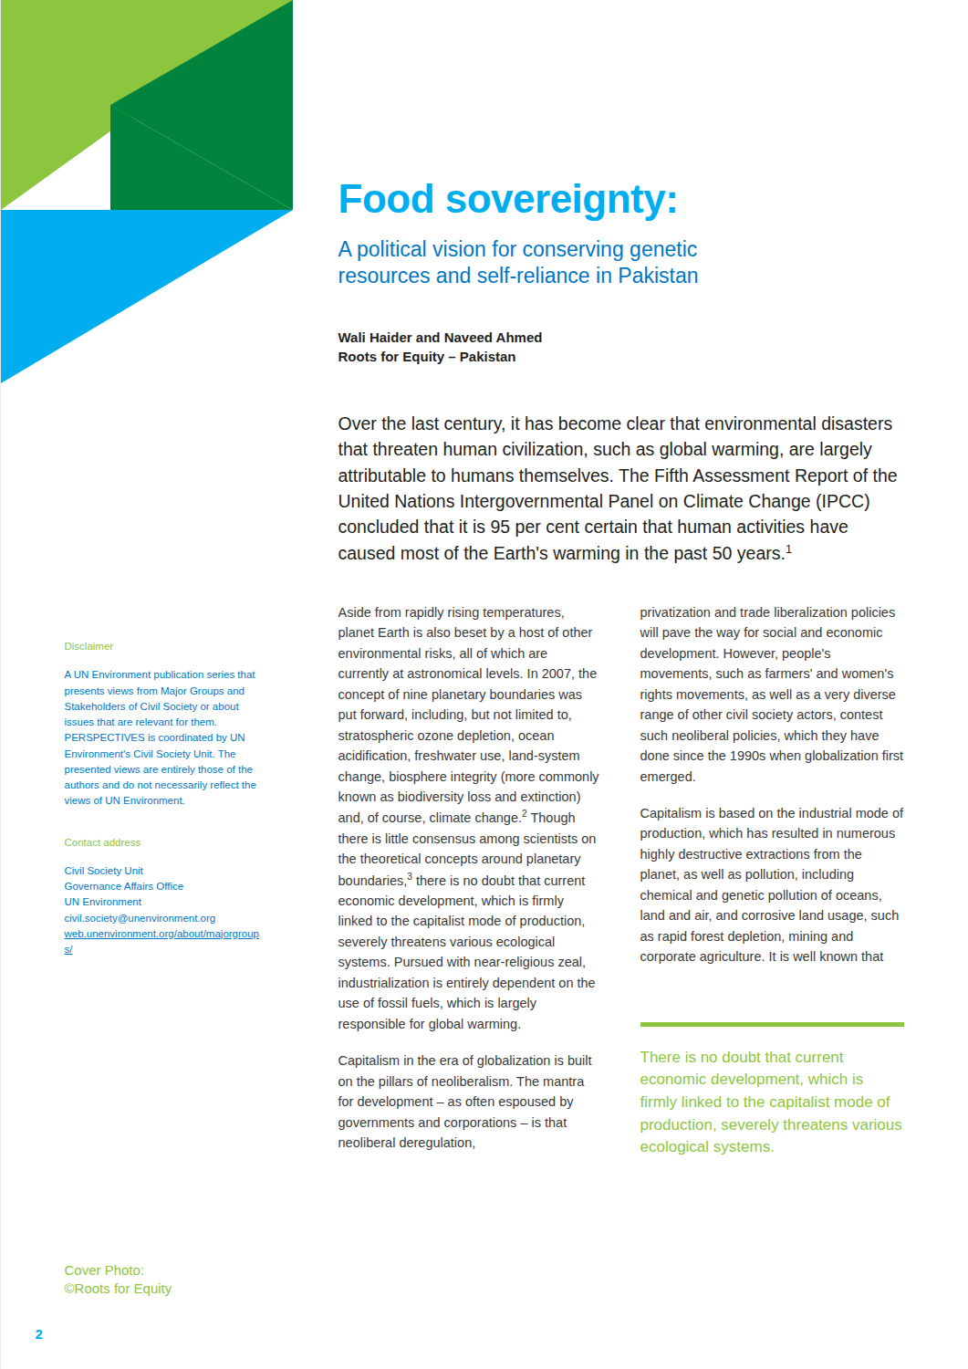Disclaimer
A UN Environment publication series that presents views from Major Groups and Stakeholders of Civil Society or about issues that are relevant for them. PERSPECTIVES is coordinated by UN Environment's Civil Society Unit. The presented views are entirely those of the authors and do not necessarily reflect the views of UN Environment.
Contact address
Civil Society Unit
Governance Affairs Office
UN Environment
civil.society@unenvironment.org
web.unenvironment.org/about/majorgroups/
Cover Photo:
©Roots for Equity
2
Food sovereignty:
A political vision for conserving genetic
resources and self-reliance in Pakistan
Wali Haider and Naveed Ahmed
Roots for Equity – Pakistan
Over the last century, it has become clear that environmental disasters that threaten human civilization, such as global warming, are largely attributable to humans themselves. The Fifth Assessment Report of the United Nations Intergovernmental Panel on Climate Change (IPCC) concluded that it is 95 per cent certain that human activities have caused most of the Earth's warming in the past 50 years.1
Aside from rapidly rising temperatures, planet Earth is also beset by a host of other environmental risks, all of which are currently at astronomical levels. In 2007, the concept of nine planetary boundaries was put forward, including, but not limited to, stratospheric ozone depletion, ocean acidification, freshwater use, land-system change, biosphere integrity (more commonly known as biodiversity loss and extinction) and, of course, climate change.2 Though there is little consensus among scientists on the theoretical concepts around planetary boundaries,3 there is no doubt that current economic development, which is firmly linked to the capitalist mode of production, severely threatens various ecological systems. Pursued with near-religious zeal, industrialization is entirely dependent on the use of fossil fuels, which is largely responsible for global warming.
Capitalism in the era of globalization is built on the pillars of neoliberalism. The mantra for development – as often espoused by governments and corporations – is that neoliberal deregulation,
privatization and trade liberalization policies will pave the way for social and economic development. However, people's movements, such as farmers' and women's rights movements, as well as a very diverse range of other civil society actors, contest such neoliberal policies, which they have done since the 1990s when globalization first emerged.
Capitalism is based on the industrial mode of production, which has resulted in numerous highly destructive extractions from the planet, as well as pollution, including chemical and genetic pollution of oceans, land and air, and corrosive land usage, such as rapid forest depletion, mining and corporate agriculture. It is well known that
There is no doubt that current economic development, which is firmly linked to the capitalist mode of production, severely threatens various ecological systems.